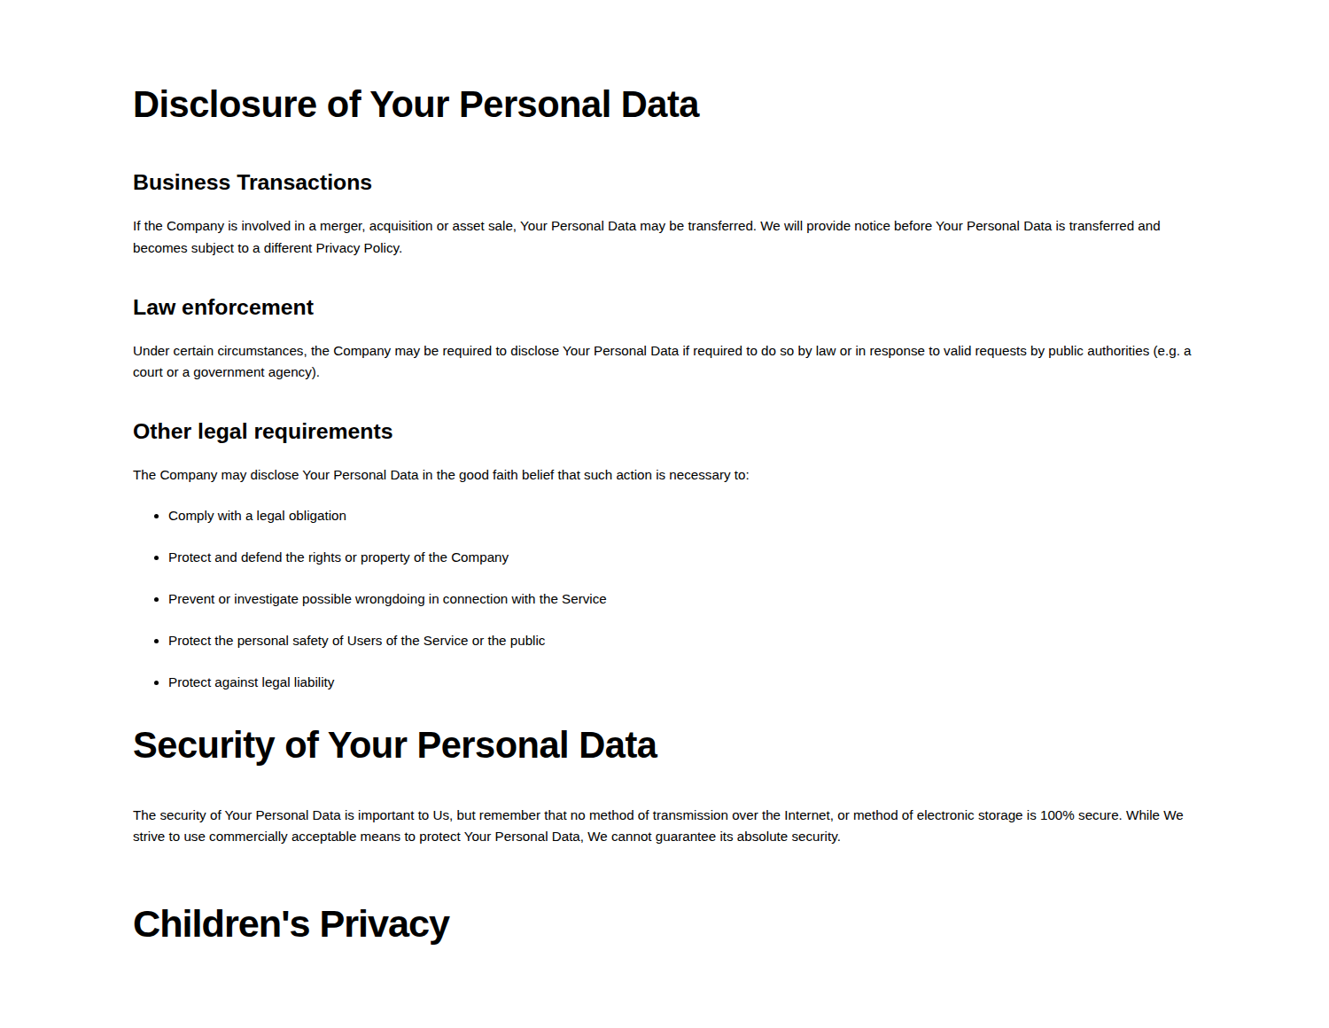Disclosure of Your Personal Data
Business Transactions
If the Company is involved in a merger, acquisition or asset sale, Your Personal Data may be transferred. We will provide notice before Your Personal Data is transferred and becomes subject to a different Privacy Policy.
Law enforcement
Under certain circumstances, the Company may be required to disclose Your Personal Data if required to do so by law or in response to valid requests by public authorities (e.g. a court or a government agency).
Other legal requirements
The Company may disclose Your Personal Data in the good faith belief that such action is necessary to:
Comply with a legal obligation
Protect and defend the rights or property of the Company
Prevent or investigate possible wrongdoing in connection with the Service
Protect the personal safety of Users of the Service or the public
Protect against legal liability
Security of Your Personal Data
The security of Your Personal Data is important to Us, but remember that no method of transmission over the Internet, or method of electronic storage is 100% secure. While We strive to use commercially acceptable means to protect Your Personal Data, We cannot guarantee its absolute security.
Children's Privacy